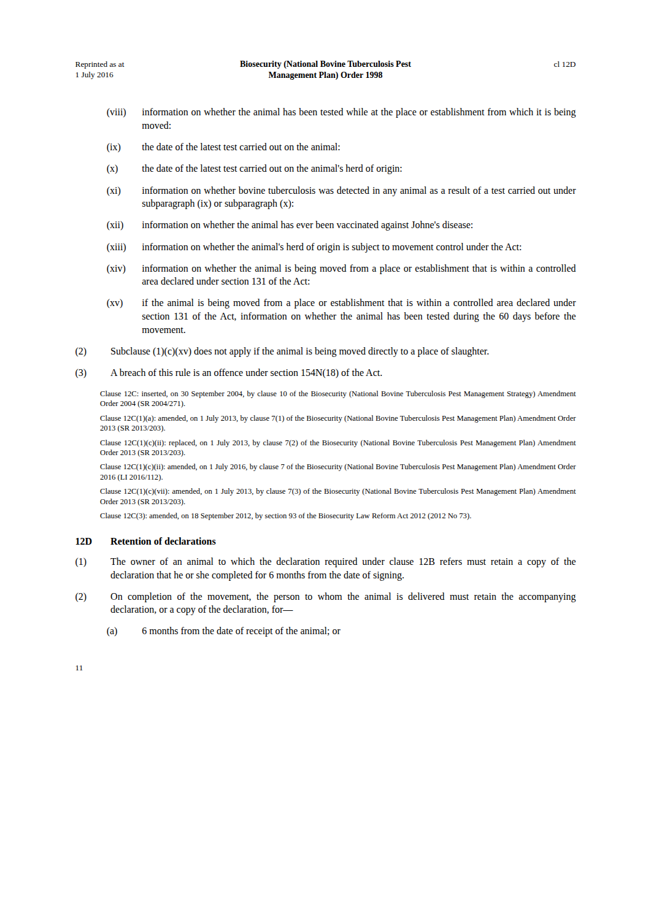Reprinted as at
1 July 2016
Biosecurity (National Bovine Tuberculosis Pest
Management Plan) Order 1998
cl 12D
(viii)
information on whether the animal has been tested while at the place or establishment from which it is being moved:
(ix)
the date of the latest test carried out on the animal:
(x)
the date of the latest test carried out on the animal's herd of origin:
(xi)
information on whether bovine tuberculosis was detected in any animal as a result of a test carried out under subparagraph (ix) or subparagraph (x):
(xii)
information on whether the animal has ever been vaccinated against Johne's disease:
(xiii)
information on whether the animal's herd of origin is subject to movement control under the Act:
(xiv)
information on whether the animal is being moved from a place or establishment that is within a controlled area declared under section 131 of the Act:
(xv)
if the animal is being moved from a place or establishment that is within a controlled area declared under section 131 of the Act, information on whether the animal has been tested during the 60 days before the movement.
(2)
Subclause (1)(c)(xv) does not apply if the animal is being moved directly to a place of slaughter.
(3)
A breach of this rule is an offence under section 154N(18) of the Act.
Clause 12C: inserted, on 30 September 2004, by clause 10 of the Biosecurity (National Bovine Tuberculosis Pest Management Strategy) Amendment Order 2004 (SR 2004/271).
Clause 12C(1)(a): amended, on 1 July 2013, by clause 7(1) of the Biosecurity (National Bovine Tuberculosis Pest Management Plan) Amendment Order 2013 (SR 2013/203).
Clause 12C(1)(c)(ii): replaced, on 1 July 2013, by clause 7(2) of the Biosecurity (National Bovine Tuberculosis Pest Management Plan) Amendment Order 2013 (SR 2013/203).
Clause 12C(1)(c)(ii): amended, on 1 July 2016, by clause 7 of the Biosecurity (National Bovine Tuberculosis Pest Management Plan) Amendment Order 2016 (LI 2016/112).
Clause 12C(1)(c)(vii): amended, on 1 July 2013, by clause 7(3) of the Biosecurity (National Bovine Tuberculosis Pest Management Plan) Amendment Order 2013 (SR 2013/203).
Clause 12C(3): amended, on 18 September 2012, by section 93 of the Biosecurity Law Reform Act 2012 (2012 No 73).
12D Retention of declarations
(1)
The owner of an animal to which the declaration required under clause 12B refers must retain a copy of the declaration that he or she completed for 6 months from the date of signing.
(2)
On completion of the movement, the person to whom the animal is delivered must retain the accompanying declaration, or a copy of the declaration, for—
(a)
6 months from the date of receipt of the animal; or
11